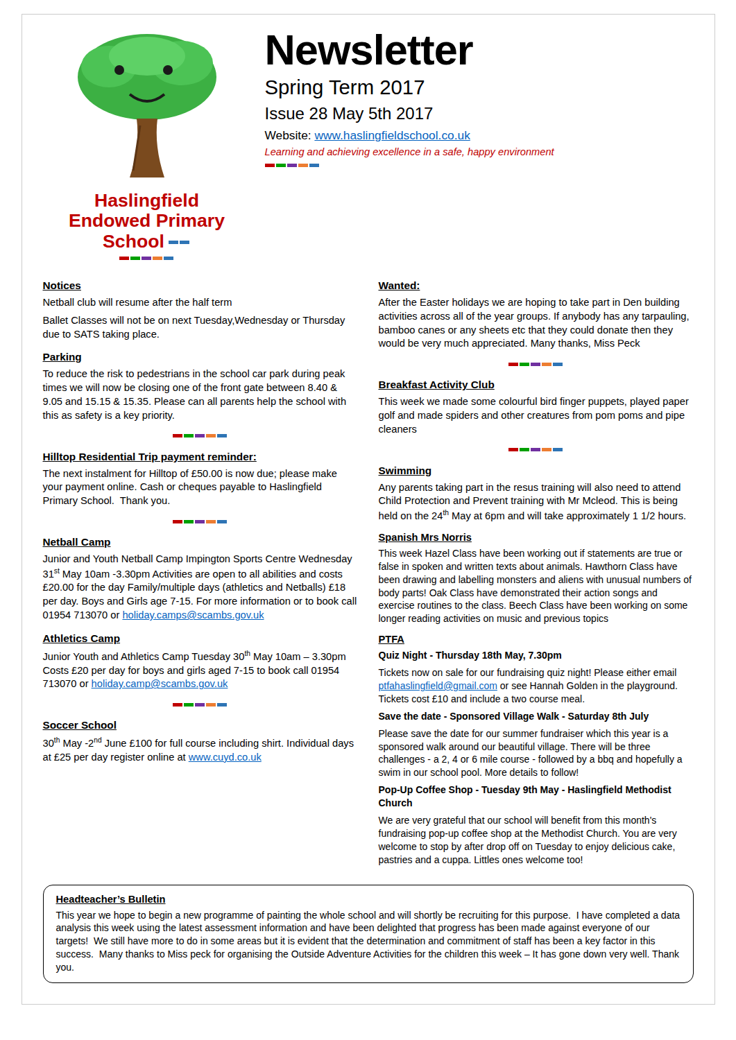Haslingfield
Endowed Primary
School
Newsletter
Spring Term 2017
Issue 28 May 5th 2017
Website: www.haslingfieldschool.co.uk
Learning and achieving excellence in a safe, happy environment
Notices
Netball club will resume after the half term
Ballet Classes will not be on next Tuesday,Wednesday or Thursday due to SATS taking place.
Parking
To reduce the risk to pedestrians in the school car park during peak times we will now be closing one of the front gate between 8.40 & 9.05 and 15.15 & 15.35. Please can all parents help the school with this as safety is a key priority.
Hilltop Residential Trip payment reminder:
The next instalment for Hilltop of £50.00 is now due; please make your payment online. Cash or cheques payable to Haslingfield Primary School. Thank you.
Netball Camp
Junior and Youth Netball Camp Impington Sports Centre Wednesday 31st May 10am -3.30pm Activities are open to all abilities and costs £20.00 for the day Family/multiple days (athletics and Netballs) £18 per day. Boys and Girls age 7-15. For more information or to book call 01954 713070 or holiday.camps@scambs.gov.uk
Athletics Camp
Junior Youth and Athletics Camp Tuesday 30th May 10am – 3.30pm Costs £20 per day for boys and girls aged 7-15 to book call 01954 713070 or holiday.camp@scambs.gov.uk
Soccer School
30th May -2nd June £100 for full course including shirt. Individual days at £25 per day register online at www.cuyd.co.uk
Wanted:
After the Easter holidays we are hoping to take part in Den building activities across all of the year groups. If anybody has any tarpauling, bamboo canes or any sheets etc that they could donate then they would be very much appreciated. Many thanks, Miss Peck
Breakfast Activity Club
This week we made some colourful bird finger puppets, played paper golf and made spiders and other creatures from pom poms and pipe cleaners
Swimming
Any parents taking part in the resus training will also need to attend Child Protection and Prevent training with Mr Mcleod. This is being held on the 24th May at 6pm and will take approximately 1 1/2 hours.
Spanish Mrs Norris
This week Hazel Class have been working out if statements are true or false in spoken and written texts about animals. Hawthorn Class have been drawing and labelling monsters and aliens with unusual numbers of body parts! Oak Class have demonstrated their action songs and exercise routines to the class. Beech Class have been working on some longer reading activities on music and previous topics
PTFA
Quiz Night - Thursday 18th May, 7.30pm
Tickets now on sale for our fundraising quiz night! Please either email ptfahaslingfield@gmail.com or see Hannah Golden in the playground. Tickets cost £10 and include a two course meal.
Save the date - Sponsored Village Walk - Saturday 8th July
Please save the date for our summer fundraiser which this year is a sponsored walk around our beautiful village. There will be three challenges - a 2, 4 or 6 mile course - followed by a bbq and hopefully a swim in our school pool. More details to follow!
Pop-Up Coffee Shop - Tuesday 9th May - Haslingfield Methodist Church
We are very grateful that our school will benefit from this month's fundraising pop-up coffee shop at the Methodist Church. You are very welcome to stop by after drop off on Tuesday to enjoy delicious cake, pastries and a cuppa. Littles ones welcome too!
Headteacher’s Bulletin
This year we hope to begin a new programme of painting the whole school and will shortly be recruiting for this purpose. I have completed a data analysis this week using the latest assessment information and have been delighted that progress has been made against everyone of our targets! We still have more to do in some areas but it is evident that the determination and commitment of staff has been a key factor in this success. Many thanks to Miss peck for organising the Outside Adventure Activities for the children this week – It has gone down very well. Thank you.